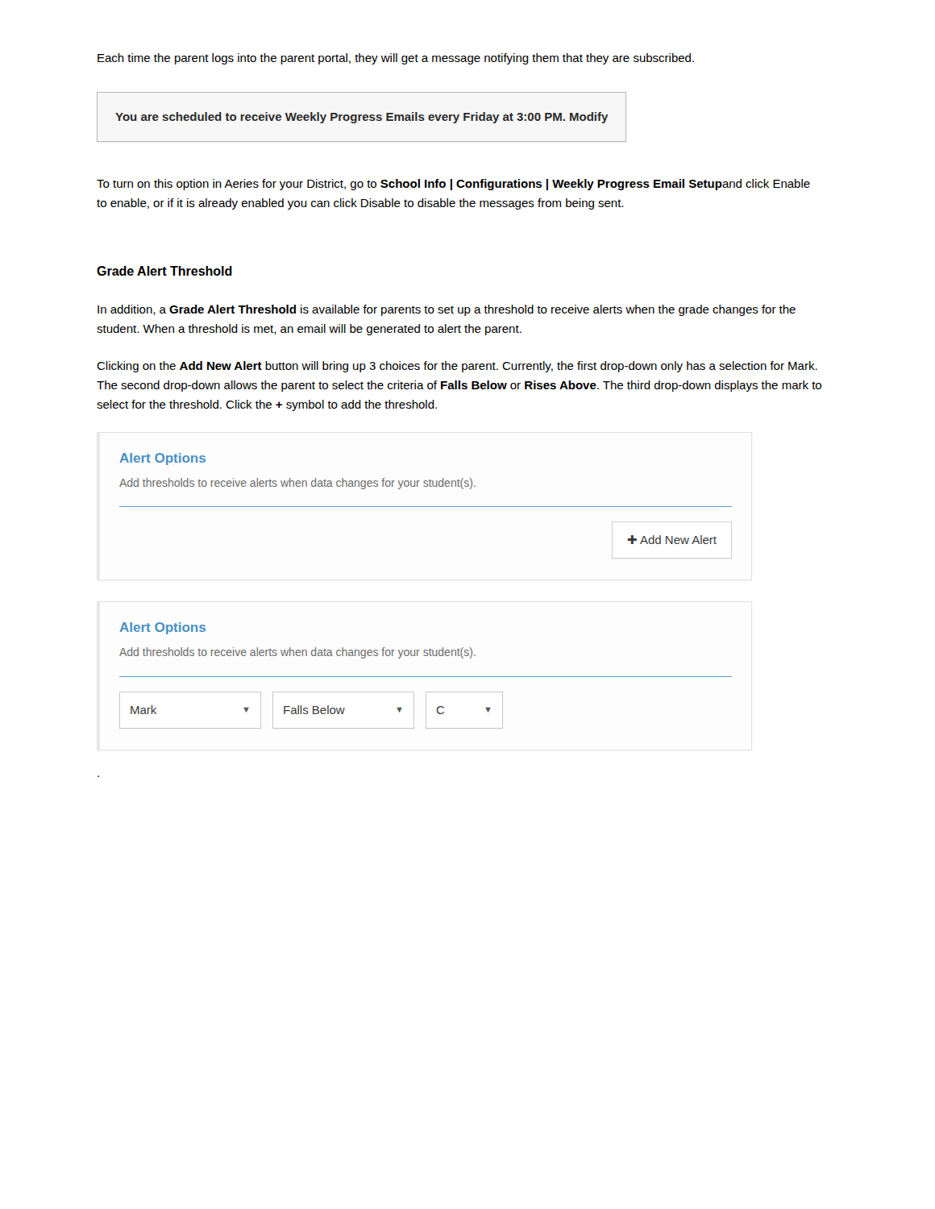Each time the parent logs into the parent portal, they will get a message notifying them that they are subscribed.
You are scheduled to receive Weekly Progress Emails every Friday at 3:00 PM. Modify
To turn on this option in Aeries for your District, go to School Info | Configurations | Weekly Progress Email Setupand click Enable to enable, or if it is already enabled you can click Disable to disable the messages from being sent.
Grade Alert Threshold
In addition, a Grade Alert Threshold is available for parents to set up a threshold to receive alerts when the grade changes for the student. When a threshold is met, an email will be generated to alert the parent.
Clicking on the Add New Alert button will bring up 3 choices for the parent. Currently, the first drop-down only has a selection for Mark. The second drop-down allows the parent to select the criteria of Falls Below or Rises Above. The third drop-down displays the mark to select for the threshold. Click the + symbol to add the threshold.
Alert Options
Add thresholds to receive alerts when data changes for your student(s).
✚ Add New Alert
Alert Options
Add thresholds to receive alerts when data changes for your student(s).
Mark▼
Falls Below▼
C▼
.